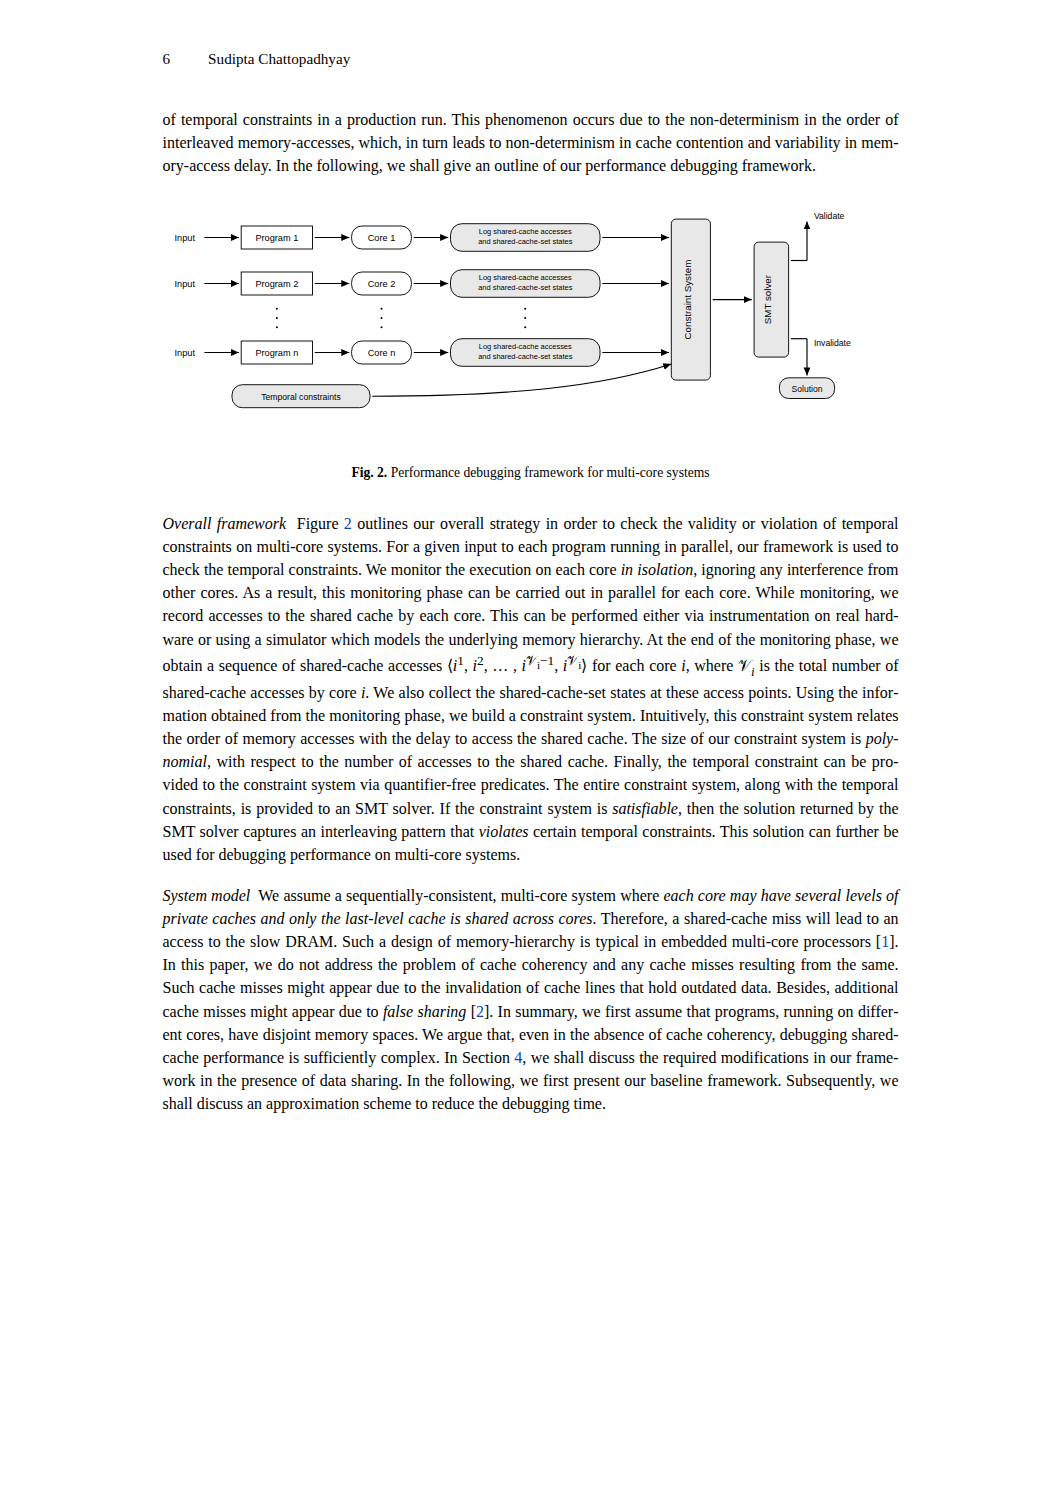6 Sudipta Chattopadhyay
of temporal constraints in a production run. This phenomenon occurs due to the non-determinism in the order of interleaved memory-accesses, which, in turn leads to non-determinism in cache contention and variability in memory-access delay. In the following, we shall give an outline of our performance debugging framework.
Input Input Input Program 1 Program 2 Program n Core 1 Core 2 Core n Log shared-cache accesses and shared-cache-set states Log shared-cache accesses and shared-cache-set states Log shared-cache accesses and shared-cache-set states Constraint System SMT solver Validate Invalidate Solution Temporal constraints
Fig. 2. Performance debugging framework for multi-core systems
Overall framework Figure 2 outlines our overall strategy in order to check the validity or violation of temporal constraints on multi-core systems. For a given input to each program running in parallel, our framework is used to check the temporal constraints. We monitor the execution on each core in isolation, ignoring any interference from other cores. As a result, this monitoring phase can be carried out in parallel for each core. While monitoring, we record accesses to the shared cache by each core. This can be performed either via instrumentation on real hardware or using a simulator which models the underlying memory hierarchy. At the end of the monitoring phase, we obtain a sequence of shared-cache accesses ⟨i1, i2, … , i𝒱i−1, i𝒱i⟩ for each core i, where 𝒱i is the total number of shared-cache accesses by core i. We also collect the shared-cache-set states at these access points. Using the information obtained from the monitoring phase, we build a constraint system. Intuitively, this constraint system relates the order of memory accesses with the delay to access the shared cache. The size of our constraint system is polynomial, with respect to the number of accesses to the shared cache. Finally, the temporal constraint can be provided to the constraint system via quantifier-free predicates. The entire constraint system, along with the temporal constraints, is provided to an SMT solver. If the constraint system is satisfiable, then the solution returned by the SMT solver captures an interleaving pattern that violates certain temporal constraints. This solution can further be used for debugging performance on multi-core systems.
System model We assume a sequentially-consistent, multi-core system where each core may have several levels of private caches and only the last-level cache is shared across cores. Therefore, a shared-cache miss will lead to an access to the slow DRAM. Such a design of memory-hierarchy is typical in embedded multi-core processors [1]. In this paper, we do not address the problem of cache coherency and any cache misses resulting from the same. Such cache misses might appear due to the invalidation of cache lines that hold outdated data. Besides, additional cache misses might appear due to false sharing [2]. In summary, we first assume that programs, running on different cores, have disjoint memory spaces. We argue that, even in the absence of cache coherency, debugging shared-cache performance is sufficiently complex. In Section 4, we shall discuss the required modifications in our framework in the presence of data sharing. In the following, we first present our baseline framework. Subsequently, we shall discuss an approximation scheme to reduce the debugging time.